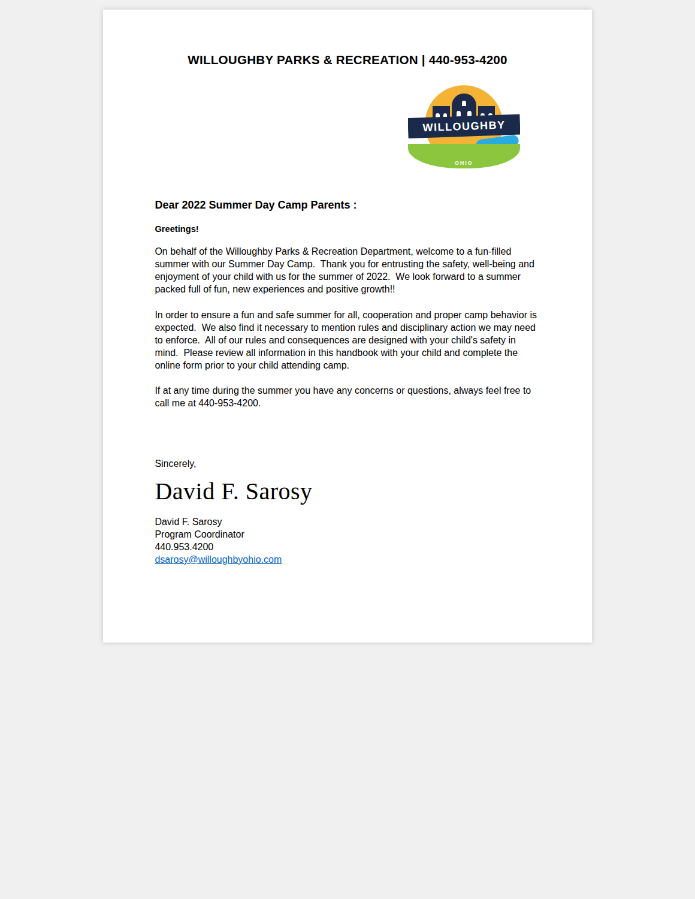WILLOUGHBY PARKS & RECREATION | 440-953-4200
WILLOUGHBY
OHIO
Dear 2022 Summer Day Camp Parents :
Greetings!
On behalf of the Willoughby Parks & Recreation Department, welcome to a fun-filled summer with our Summer Day Camp. Thank you for entrusting the safety, well-being and enjoyment of your child with us for the summer of 2022. We look forward to a summer packed full of fun, new experiences and positive growth!!
In order to ensure a fun and safe summer for all, cooperation and proper camp behavior is expected. We also find it necessary to mention rules and disciplinary action we may need to enforce. All of our rules and consequences are designed with your child's safety in mind. Please review all information in this handbook with your child and complete the online form prior to your child attending camp.
If at any time during the summer you have any concerns or questions, always feel free to call me at 440-953-4200.
Sincerely,
David F. Sarosy
David F. Sarosy
Program Coordinator
440.953.4200
dsarosy@willoughbyohio.com